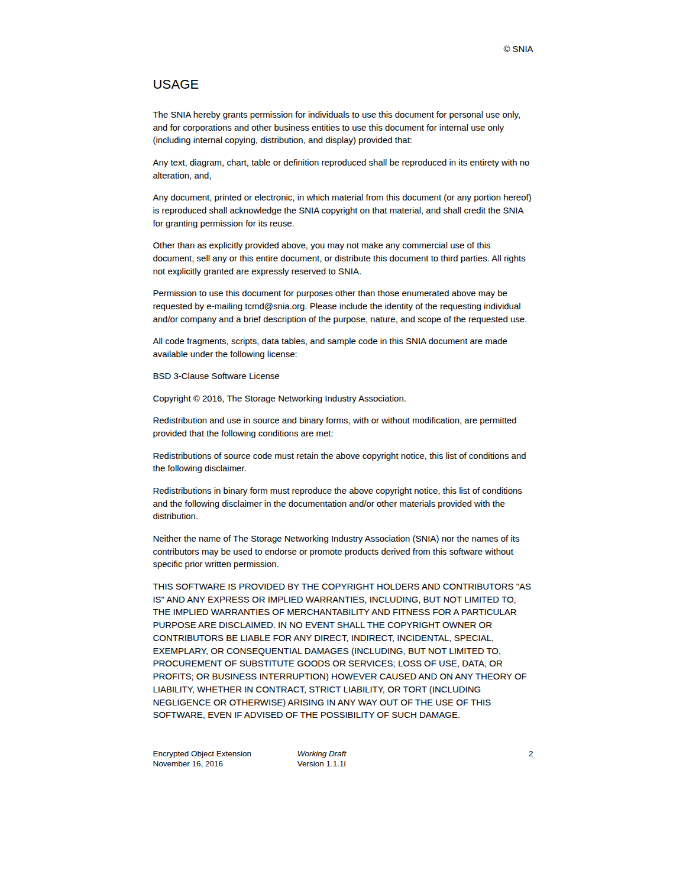© SNIA
USAGE
The SNIA hereby grants permission for individuals to use this document for personal use only, and for corporations and other business entities to use this document for internal use only (including internal copying, distribution, and display) provided that:
Any text, diagram, chart, table or definition reproduced shall be reproduced in its entirety with no alteration, and,
Any document, printed or electronic, in which material from this document (or any portion hereof) is reproduced shall acknowledge the SNIA copyright on that material, and shall credit the SNIA for granting permission for its reuse.
Other than as explicitly provided above, you may not make any commercial use of this document, sell any or this entire document, or distribute this document to third parties. All rights not explicitly granted are expressly reserved to SNIA.
Permission to use this document for purposes other than those enumerated above may be requested by e-mailing tcmd@snia.org. Please include the identity of the requesting individual and/or company and a brief description of the purpose, nature, and scope of the requested use.
All code fragments, scripts, data tables, and sample code in this SNIA document are made available under the following license:
BSD 3-Clause Software License
Copyright © 2016, The Storage Networking Industry Association.
Redistribution and use in source and binary forms, with or without modification, are permitted provided that the following conditions are met:
Redistributions of source code must retain the above copyright notice, this list of conditions and the following disclaimer.
Redistributions in binary form must reproduce the above copyright notice, this list of conditions and the following disclaimer in the documentation and/or other materials provided with the distribution.
Neither the name of The Storage Networking Industry Association (SNIA) nor the names of its contributors may be used to endorse or promote products derived from this software without specific prior written permission.
THIS SOFTWARE IS PROVIDED BY THE COPYRIGHT HOLDERS AND CONTRIBUTORS "AS IS" AND ANY EXPRESS OR IMPLIED WARRANTIES, INCLUDING, BUT NOT LIMITED TO, THE IMPLIED WARRANTIES OF MERCHANTABILITY AND FITNESS FOR A PARTICULAR PURPOSE ARE DISCLAIMED. IN NO EVENT SHALL THE COPYRIGHT OWNER OR CONTRIBUTORS BE LIABLE FOR ANY DIRECT, INDIRECT, INCIDENTAL, SPECIAL, EXEMPLARY, OR CONSEQUENTIAL DAMAGES (INCLUDING, BUT NOT LIMITED TO, PROCUREMENT OF SUBSTITUTE GOODS OR SERVICES; LOSS OF USE, DATA, OR PROFITS; OR BUSINESS INTERRUPTION) HOWEVER CAUSED AND ON ANY THEORY OF LIABILITY, WHETHER IN CONTRACT, STRICT LIABILITY, OR TORT (INCLUDING NEGLIGENCE OR OTHERWISE) ARISING IN ANY WAY OUT OF THE USE OF THIS SOFTWARE, EVEN IF ADVISED OF THE POSSIBILITY OF SUCH DAMAGE.
Encrypted Object Extension
November 16, 2016
Working Draft
Version 1.1.1i
2